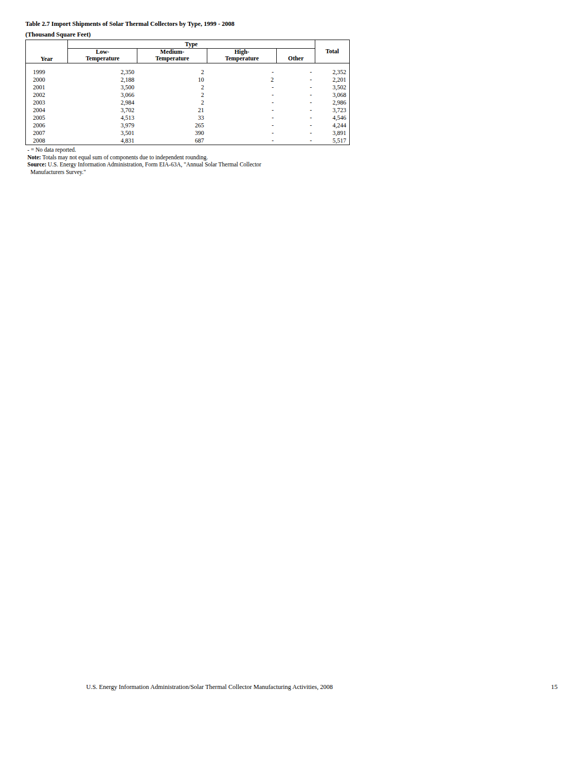Table 2.7 Import Shipments of Solar Thermal Collectors by Type, 1999 - 2008
(Thousand Square Feet)
| Year | Type | Total |
| --- | --- | --- |
| Low- Temperature | Medium- Temperature | High- Temperature | Other |
| 1999 | 2,350 | 2 | - | - | 2,352 |
| 2000 | 2,188 | 10 | 2 | - | 2,201 |
| 2001 | 3,500 | 2 | - | - | 3,502 |
| 2002 | 3,066 | 2 | - | - | 3,068 |
| 2003 | 2,984 | 2 | - | - | 2,986 |
| 2004 | 3,702 | 21 | - | - | 3,723 |
| 2005 | 4,513 | 33 | - | - | 4,546 |
| 2006 | 3,979 | 265 | - | - | 4,244 |
| 2007 | 3,501 | 390 | - | - | 3,891 |
| 2008 | 4,831 | 687 | - | - | 5,517 |
- = No data reported.
Note: Totals may not equal sum of components due to independent rounding.
Source: U.S. Energy Information Administration, Form EIA-63A, "Annual Solar Thermal Collector
Manufacturers Survey."
U.S. Energy Information Administration/Solar Thermal Collector Manufacturing Activities, 2008
15